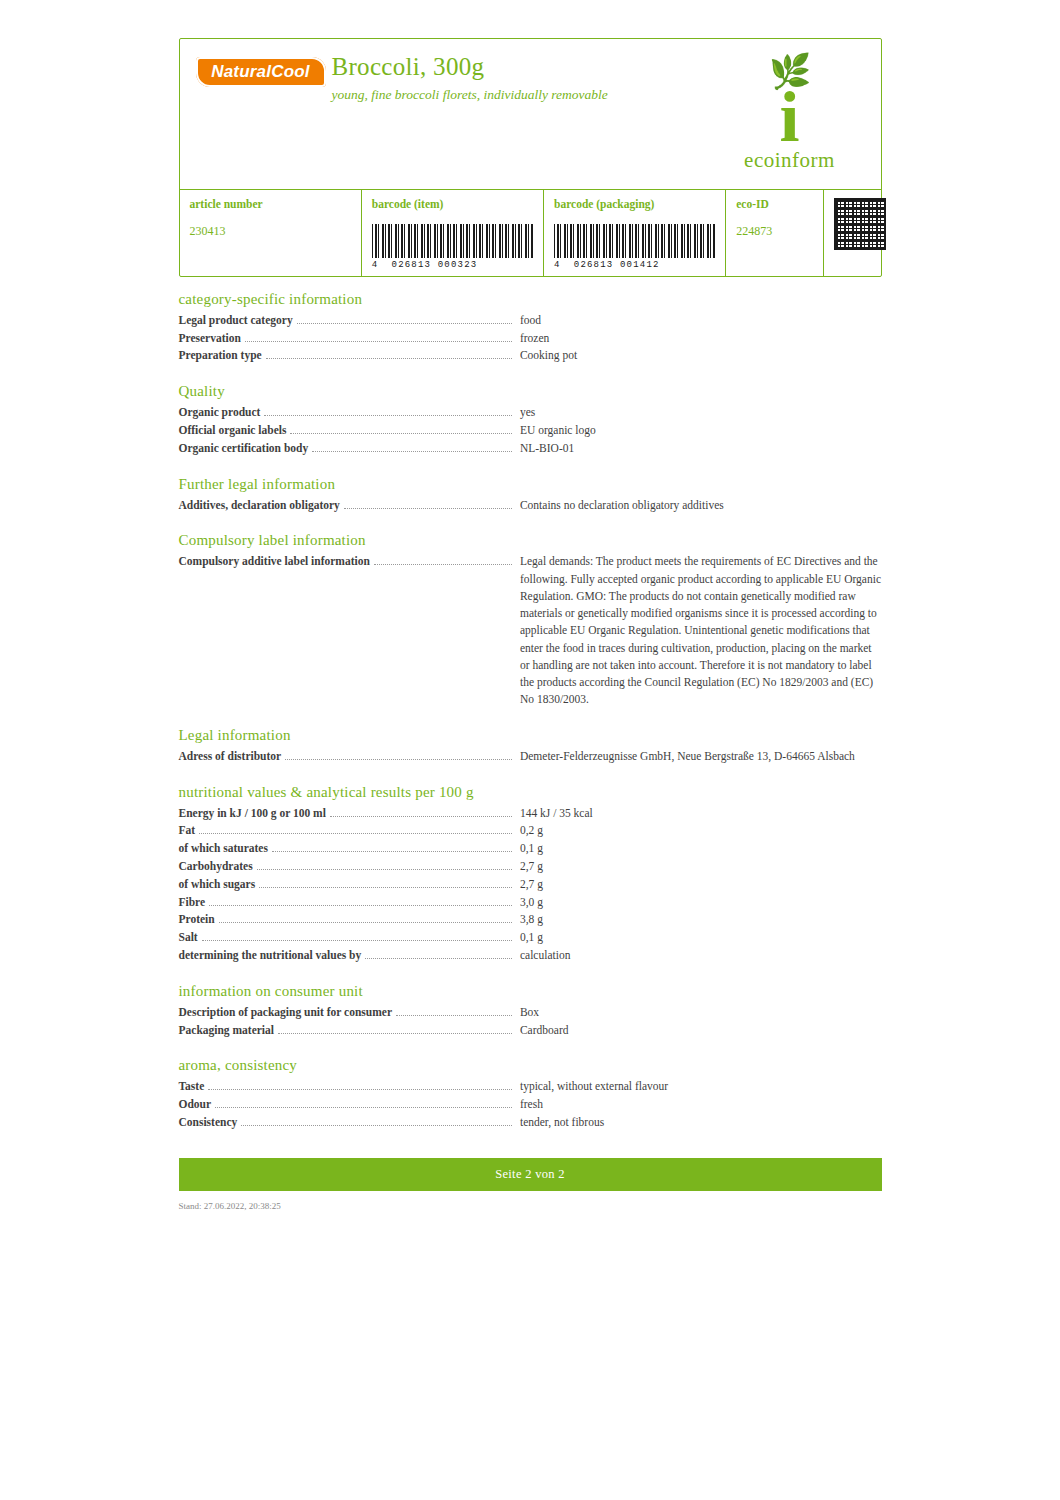NaturalCool
Broccoli, 300g
young, fine broccoli florets, individually removable
🌿
i
ecoinform
article number
230413
barcode (item)
4 026813 000323
barcode (packaging)
4 026813 001412
eco-ID
224873
category-specific information
Legal product category food
Preservation frozen
Preparation type Cooking pot
Quality
Organic product yes
Official organic labels EU organic logo
Organic certification body NL-BIO-01
Further legal information
Additives, declaration obligatory Contains no declaration obligatory additives
Compulsory label information
Compulsory additive label information
Legal demands: The product meets the requirements of EC Directives and the following. Fully accepted organic product according to applicable EU Organic Regulation. GMO: The products do not contain genetically modified raw materials or genetically modified organisms since it is processed according to applicable EU Organic Regulation. Unintentional genetic modifications that enter the food in traces during cultivation, production, placing on the market or handling are not taken into account. Therefore it is not mandatory to label the products according the Council Regulation (EC) No 1829/2003 and (EC) No 1830/2003.
Legal information
Adress of distributor Demeter-Felderzeugnisse GmbH, Neue Bergstraße 13, D-64665 Alsbach
nutritional values & analytical results per 100 g
Energy in kJ / 100 g or 100 ml 144 kJ / 35 kcal
Fat 0,2 g
of which saturates 0,1 g
Carbohydrates 2,7 g
of which sugars 2,7 g
Fibre 3,0 g
Protein 3,8 g
Salt 0,1 g
determining the nutritional values by calculation
information on consumer unit
Description of packaging unit for consumer Box
Packaging material Cardboard
aroma, consistency
Taste typical, without external flavour
Odour fresh
Consistency tender, not fibrous
Seite 2 von 2
Stand: 27.06.2022, 20:38:25